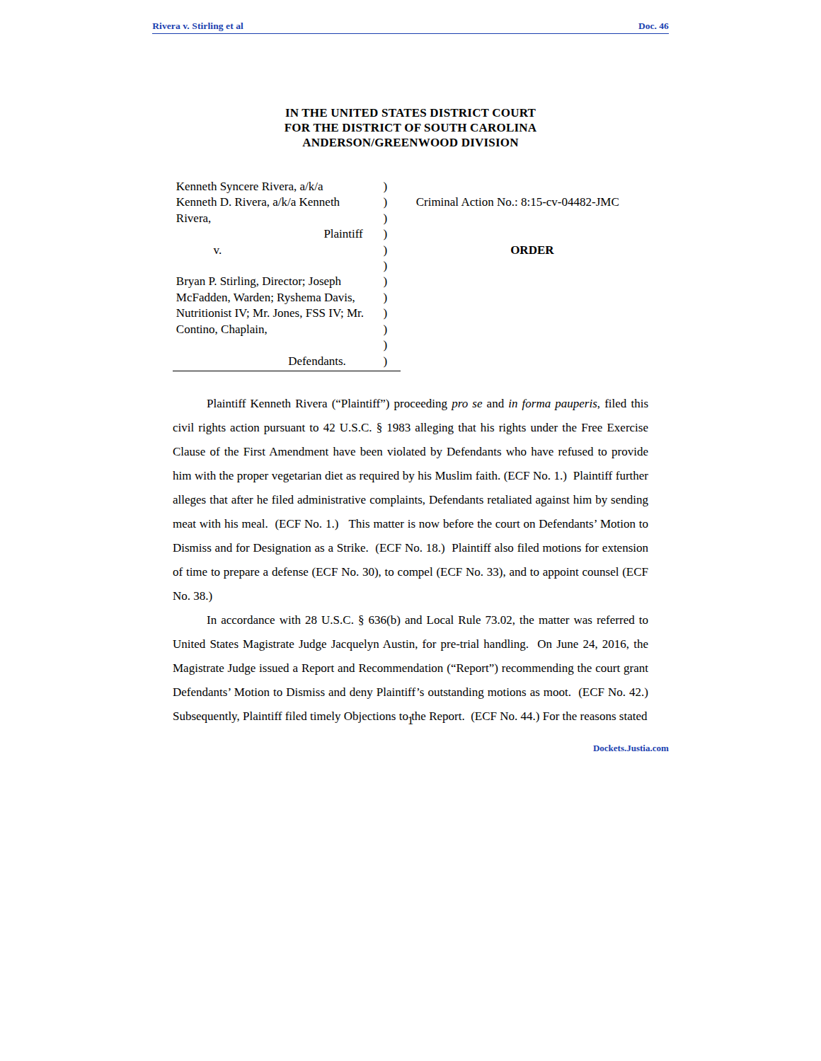Rivera v. Stirling et al Doc. 46
IN THE UNITED STATES DISTRICT COURT
FOR THE DISTRICT OF SOUTH CAROLINA
ANDERSON/GREENWOOD DIVISION
| Kenneth Syncere Rivera, a/k/a | ) | |
| Kenneth D. Rivera, a/k/a Kenneth | ) | Criminal Action No.: 8:15-cv-04482-JMC |
| Rivera, | ) | |
| Plaintiff | ) | |
| v. | ) | ORDER |
| | ) | |
| Bryan P. Stirling, Director; Joseph | ) | |
| McFadden, Warden; Ryshema Davis, | ) | |
| Nutritionist IV; Mr. Jones, FSS IV; Mr. | ) | |
| Contino, Chaplain, | ) | |
| | ) | |
| Defendants. | ) | |
Plaintiff Kenneth Rivera (“Plaintiff”) proceeding pro se and in forma pauperis, filed this civil rights action pursuant to 42 U.S.C. § 1983 alleging that his rights under the Free Exercise Clause of the First Amendment have been violated by Defendants who have refused to provide him with the proper vegetarian diet as required by his Muslim faith. (ECF No. 1.) Plaintiff further alleges that after he filed administrative complaints, Defendants retaliated against him by sending meat with his meal. (ECF No. 1.) This matter is now before the court on Defendants’ Motion to Dismiss and for Designation as a Strike. (ECF No. 18.) Plaintiff also filed motions for extension of time to prepare a defense (ECF No. 30), to compel (ECF No. 33), and to appoint counsel (ECF No. 38.)
In accordance with 28 U.S.C. § 636(b) and Local Rule 73.02, the matter was referred to United States Magistrate Judge Jacquelyn Austin, for pre-trial handling. On June 24, 2016, the Magistrate Judge issued a Report and Recommendation (“Report”) recommending the court grant Defendants’ Motion to Dismiss and deny Plaintiff’s outstanding motions as moot. (ECF No. 42.) Subsequently, Plaintiff filed timely Objections to the Report. (ECF No. 44.) For the reasons stated
1
Dockets.Justia.com